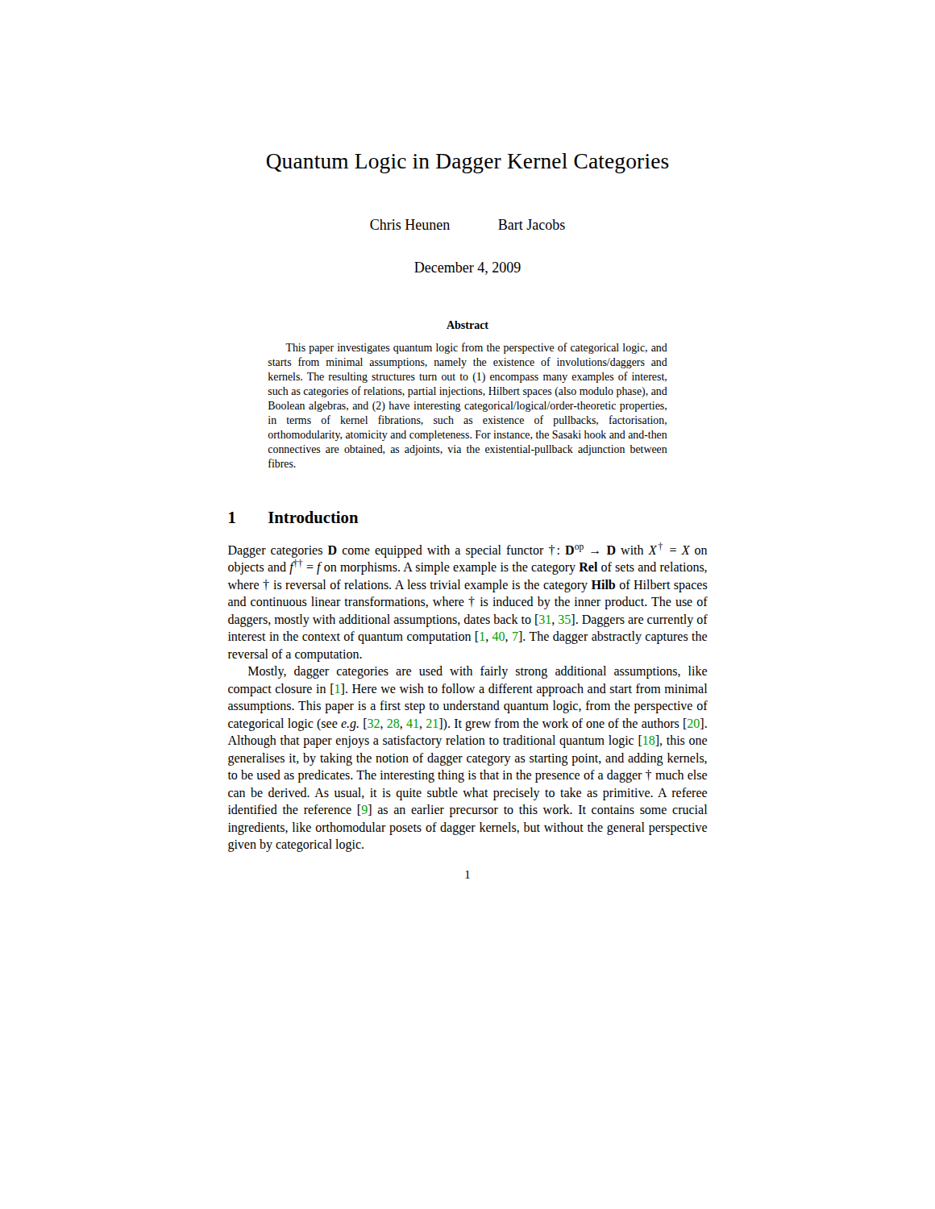Quantum Logic in Dagger Kernel Categories
Chris Heunen Bart Jacobs
December 4, 2009
Abstract
This paper investigates quantum logic from the perspective of categorical logic, and starts from minimal assumptions, namely the existence of involutions/daggers and kernels. The resulting structures turn out to (1) encompass many examples of interest, such as categories of relations, partial injections, Hilbert spaces (also modulo phase), and Boolean algebras, and (2) have interesting categorical/logical/order-theoretic properties, in terms of kernel fibrations, such as existence of pullbacks, factorisation, orthomodularity, atomicity and completeness. For instance, the Sasaki hook and and-then connectives are obtained, as adjoints, via the existential-pullback adjunction between fibres.
1 Introduction
Dagger categories D come equipped with a special functor †: Dop → D with X† = X on objects and f†† = f on morphisms. A simple example is the category Rel of sets and relations, where † is reversal of relations. A less trivial example is the category Hilb of Hilbert spaces and continuous linear transformations, where † is induced by the inner product. The use of daggers, mostly with additional assumptions, dates back to [31, 35]. Daggers are currently of interest in the context of quantum computation [1, 40, 7]. The dagger abstractly captures the reversal of a computation.
Mostly, dagger categories are used with fairly strong additional assumptions, like compact closure in [1]. Here we wish to follow a different approach and start from minimal assumptions. This paper is a first step to understand quantum logic, from the perspective of categorical logic (see e.g. [32, 28, 41, 21]). It grew from the work of one of the authors [20]. Although that paper enjoys a satisfactory relation to traditional quantum logic [18], this one generalises it, by taking the notion of dagger category as starting point, and adding kernels, to be used as predicates. The interesting thing is that in the presence of a dagger † much else can be derived. As usual, it is quite subtle what precisely to take as primitive. A referee identified the reference [9] as an earlier precursor to this work. It contains some crucial ingredients, like orthomodular posets of dagger kernels, but without the general perspective given by categorical logic.
1